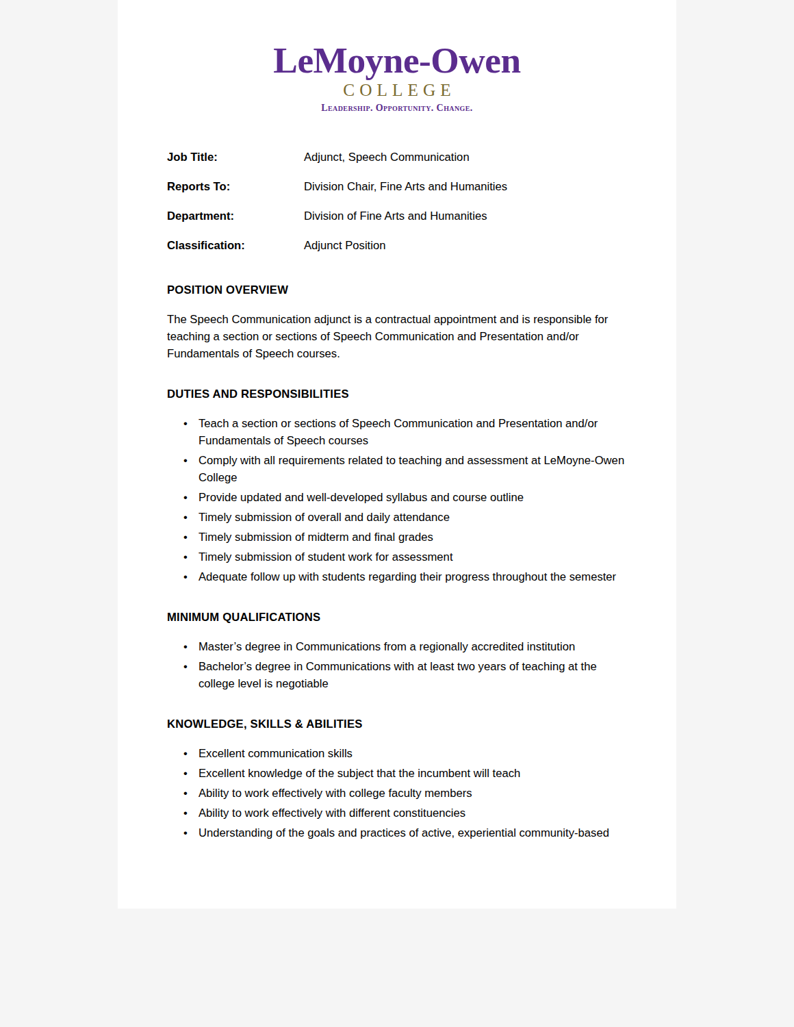LeMoyne-Owen
COLLEGE
Leadership. Opportunity. Change.
Job Title:
Adjunct, Speech Communication
Reports To:
Division Chair, Fine Arts and Humanities
Department:
Division of Fine Arts and Humanities
Classification:
Adjunct Position
POSITION OVERVIEW
The Speech Communication adjunct is a contractual appointment and is responsible for teaching a section or sections of Speech Communication and Presentation and/or Fundamentals of Speech courses.
DUTIES AND RESPONSIBILITIES
Teach a section or sections of Speech Communication and Presentation and/or Fundamentals of Speech courses
Comply with all requirements related to teaching and assessment at LeMoyne-Owen College
Provide updated and well-developed syllabus and course outline
Timely submission of overall and daily attendance
Timely submission of midterm and final grades
Timely submission of student work for assessment
Adequate follow up with students regarding their progress throughout the semester
MINIMUM QUALIFICATIONS
Master’s degree in Communications from a regionally accredited institution
Bachelor’s degree in Communications with at least two years of teaching at the college level is negotiable
KNOWLEDGE, SKILLS & ABILITIES
Excellent communication skills
Excellent knowledge of the subject that the incumbent will teach
Ability to work effectively with college faculty members
Ability to work effectively with different constituencies
Understanding of the goals and practices of active, experiential community-based